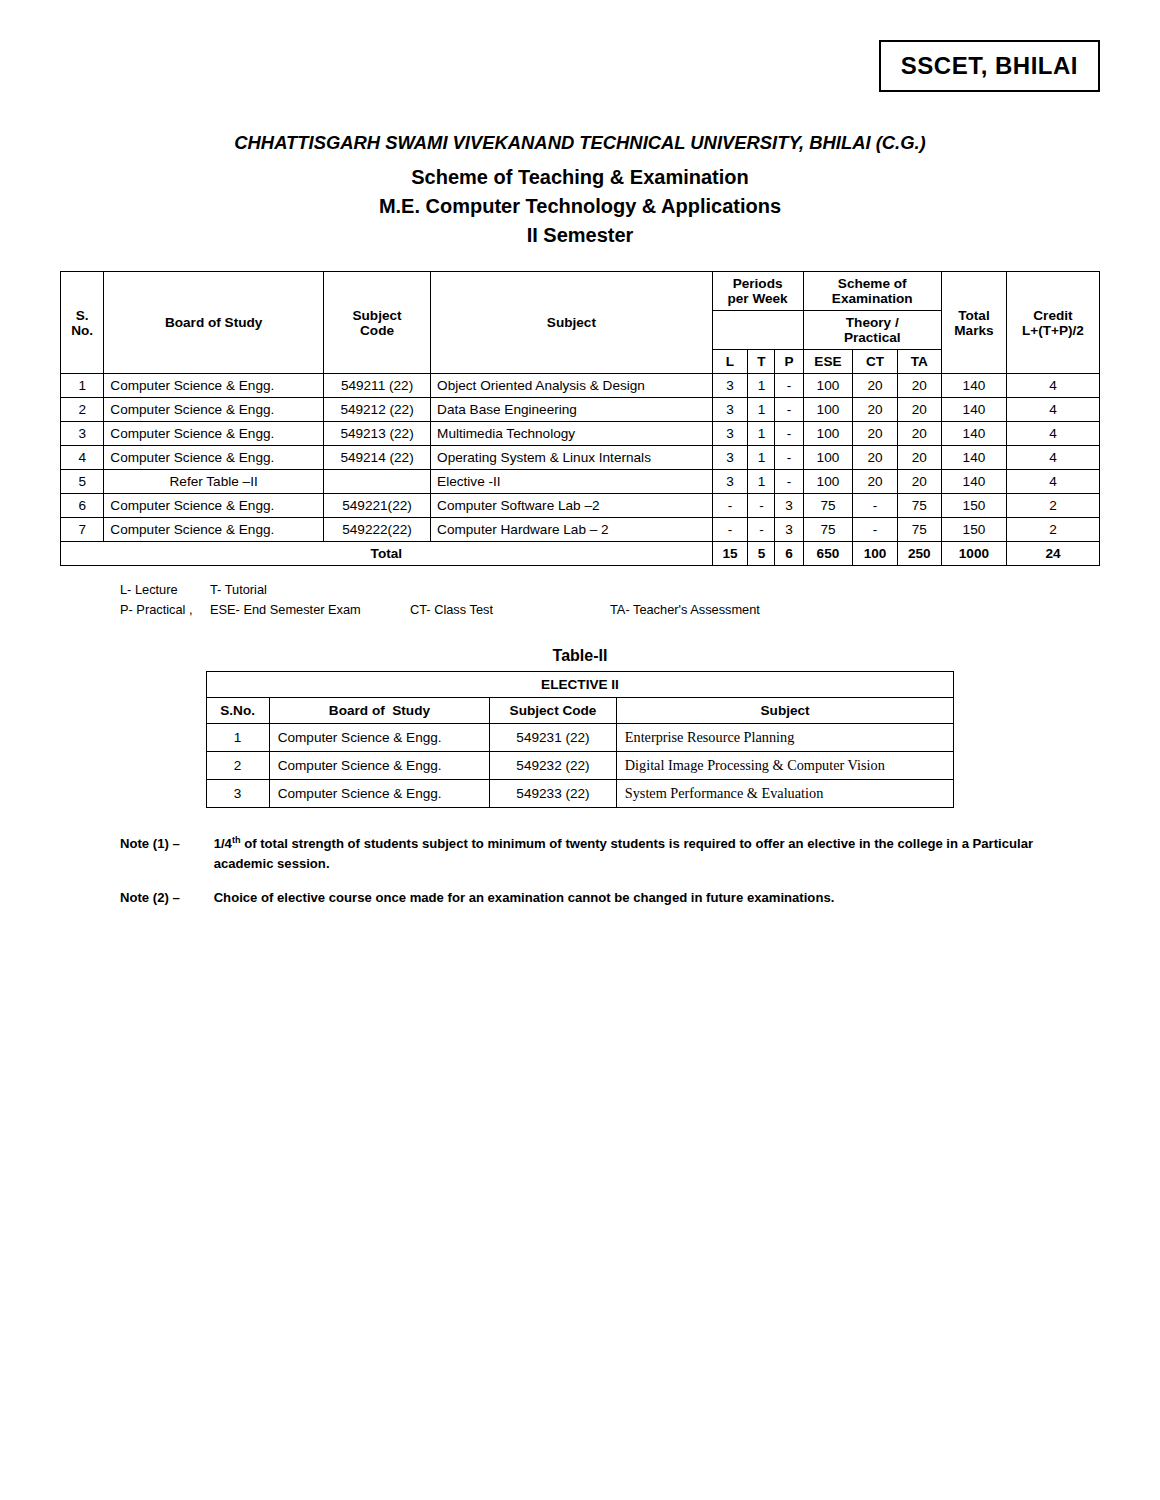SSCET, BHILAI
CHHATTISGARH SWAMI VIVEKANAND TECHNICAL UNIVERSITY, BHILAI (C.G.)
Scheme of Teaching & Examination
M.E. Computer Technology & Applications
II Semester
| S. No. | Board of Study | Subject Code | Subject | Periods per Week | Scheme of Examination | Total Marks | Credit L+(T+P)/2 |
| --- | --- | --- | --- | --- | --- | --- | --- |
| | Theory / Practical |
| L | T | P | ESE | CT | TA |
| 1 | Computer Science & Engg. | 549211 (22) | Object Oriented Analysis & Design | 3 | 1 | - | 100 | 20 | 20 | 140 | 4 |
| 2 | Computer Science & Engg. | 549212 (22) | Data Base Engineering | 3 | 1 | - | 100 | 20 | 20 | 140 | 4 |
| 3 | Computer Science & Engg. | 549213 (22) | Multimedia Technology | 3 | 1 | - | 100 | 20 | 20 | 140 | 4 |
| 4 | Computer Science & Engg. | 549214 (22) | Operating System & Linux Internals | 3 | 1 | - | 100 | 20 | 20 | 140 | 4 |
| 5 | Refer Table –II | | Elective -II | 3 | 1 | - | 100 | 20 | 20 | 140 | 4 |
| 6 | Computer Science & Engg. | 549221(22) | Computer Software Lab –2 | - | - | 3 | 75 | - | 75 | 150 | 2 |
| 7 | Computer Science & Engg. | 549222(22) | Computer Hardware Lab – 2 | - | - | 3 | 75 | - | 75 | 150 | 2 |
| Total | 15 | 5 | 6 | 650 | 100 | 250 | 1000 | 24 |
L- Lecture T- Tutorial
P- Practical , ESE- End Semester Exam CT- Class Test TA- Teacher's Assessment
Table-II
| ELECTIVE II |
| S.No. | Board of Study | Subject Code | Subject |
| 1 | Computer Science & Engg. | 549231 (22) | Enterprise Resource Planning |
| 2 | Computer Science & Engg. | 549232 (22) | Digital Image Processing & Computer Vision |
| 3 | Computer Science & Engg. | 549233 (22) | System Performance & Evaluation |
Note (1) – 1/4th of total strength of students subject to minimum of twenty students is required to offer an elective in the college in a Particular academic session.
Note (2) – Choice of elective course once made for an examination cannot be changed in future examinations.